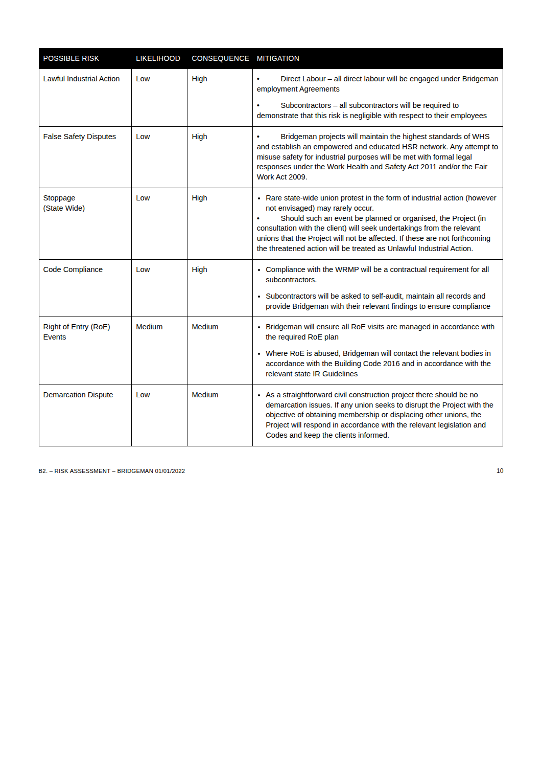| POSSIBLE RISK | LIKELIHOOD | CONSEQUENCE | MITIGATION |
| --- | --- | --- | --- |
| Lawful Industrial Action | Low | High | • Direct Labour – all direct labour will be engaged under Bridgeman employment Agreements • Subcontractors – all subcontractors will be required to demonstrate that this risk is negligible with respect to their employees |
| False Safety Disputes | Low | High | • Bridgeman projects will maintain the highest standards of WHS and establish an empowered and educated HSR network. Any attempt to misuse safety for industrial purposes will be met with formal legal responses under the Work Health and Safety Act 2011 and/or the Fair Work Act 2009. |
| Stoppage (State Wide) | Low | High | Rare state-wide union protest in the form of industrial action (however not envisaged) may rarely occur. • Should such an event be planned or organised, the Project (in consultation with the client) will seek undertakings from the relevant unions that the Project will not be affected. If these are not forthcoming the threatened action will be treated as Unlawful Industrial Action. |
| Code Compliance | Low | High | Compliance with the WRMP will be a contractual requirement for all subcontractors. Subcontractors will be asked to self-audit, maintain all records and provide Bridgeman with their relevant findings to ensure compliance |
| Right of Entry (RoE) Events | Medium | Medium | Bridgeman will ensure all RoE visits are managed in accordance with the required RoE plan Where RoE is abused, Bridgeman will contact the relevant bodies in accordance with the Building Code 2016 and in accordance with the relevant state IR Guidelines |
| Demarcation Dispute | Low | Medium | As a straightforward civil construction project there should be no demarcation issues. If any union seeks to disrupt the Project with the objective of obtaining membership or displacing other unions, the Project will respond in accordance with the relevant legislation and Codes and keep the clients informed. |
B2. – RISK ASSESSMENT – BRIDGEMAN 01/01/2022
10